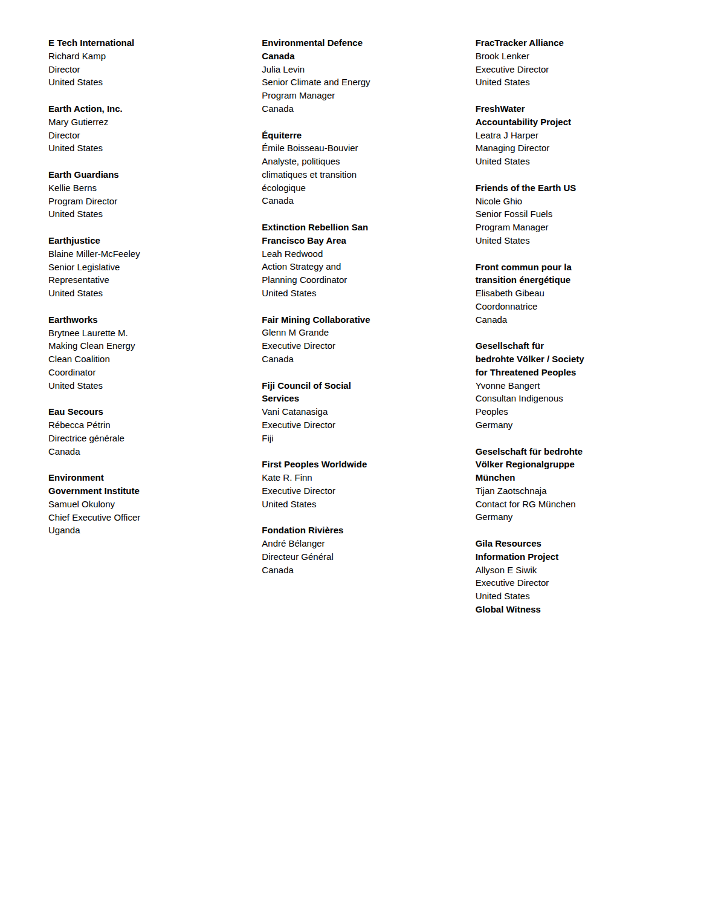E Tech International Richard Kamp Director United States
Earth Action, Inc. Mary Gutierrez Director United States
Earth Guardians Kellie Berns Program Director United States
Earthjustice Blaine Miller-McFeeley Senior Legislative Representative United States
Earthworks Brytnee Laurette M. Making Clean Energy Clean Coalition Coordinator United States
Eau Secours Rébecca Pétrin Directrice générale Canada
Environment Government Institute Samuel Okulony Chief Executive Officer Uganda
Environmental Defence Canada Julia Levin Senior Climate and Energy Program Manager Canada
Équiterre Émile Boisseau-Bouvier Analyste, politiques climatiques et transition écologique Canada
Extinction Rebellion San Francisco Bay Area Leah Redwood Action Strategy and Planning Coordinator United States
Fair Mining Collaborative Glenn M Grande Executive Director Canada
Fiji Council of Social Services Vani Catanasiga Executive Director Fiji
First Peoples Worldwide Kate R. Finn Executive Director United States
Fondation Rivières André Bélanger Directeur Général Canada
FracTracker Alliance Brook Lenker Executive Director United States
FreshWater Accountability Project Leatra J Harper Managing Director United States
Friends of the Earth US Nicole Ghio Senior Fossil Fuels Program Manager United States
Front commun pour la transition énergétique Elisabeth Gibeau Coordonnatrice Canada
Gesellschaft für bedrohte Völker / Society for Threatened Peoples Yvonne Bangert Consultan Indigenous Peoples Germany
Geselschaft für bedrohte Völker Regionalgruppe München Tijan Zaotschnaja Contact for RG München Germany
Gila Resources Information Project Allyson E Siwik Executive Director United States Global Witness